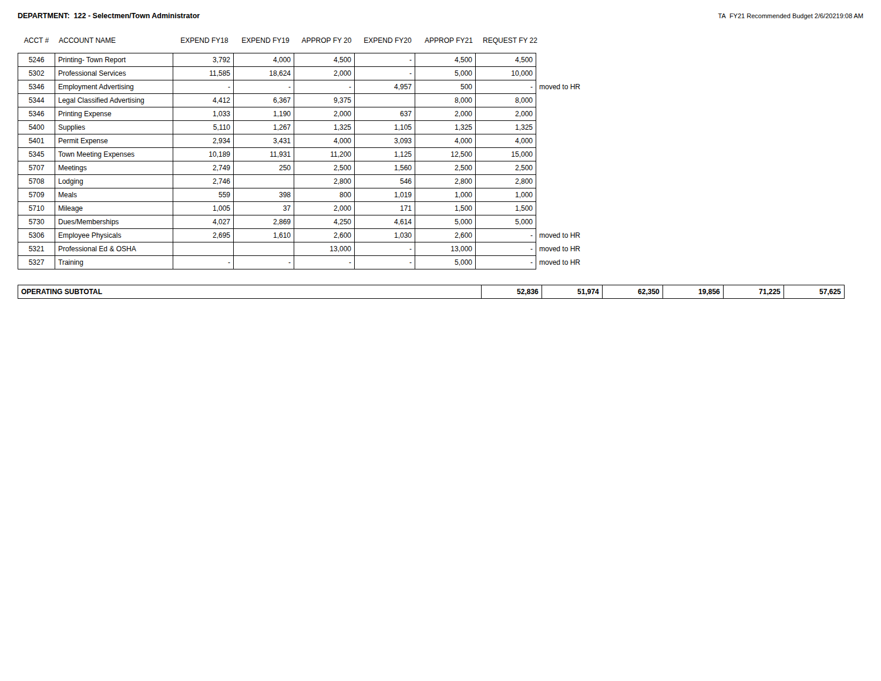DEPARTMENT: 122 - Selectmen/Town Administrator
TA FY21 Recommended Budget 2/6/20219:08 AM
| ACCT # | ACCOUNT NAME | EXPEND FY18 | EXPEND FY19 | APPROP FY 20 | EXPEND FY20 | APPROP FY21 | REQUEST FY 22 | |
| 5246 | Printing- Town Report | 3,792 | 4,000 | 4,500 | - | 4,500 | 4,500 | |
| 5302 | Professional Services | 11,585 | 18,624 | 2,000 | - | 5,000 | 10,000 | |
| 5346 | Employment Advertising | - | - | - | 4,957 | 500 | - | moved to HR |
| 5344 | Legal Classified Advertising | 4,412 | 6,367 | 9,375 | | 8,000 | 8,000 | |
| 5346 | Printing Expense | 1,033 | 1,190 | 2,000 | 637 | 2,000 | 2,000 | |
| 5400 | Supplies | 5,110 | 1,267 | 1,325 | 1,105 | 1,325 | 1,325 | |
| 5401 | Permit Expense | 2,934 | 3,431 | 4,000 | 3,093 | 4,000 | 4,000 | |
| 5345 | Town Meeting Expenses | 10,189 | 11,931 | 11,200 | 1,125 | 12,500 | 15,000 | |
| 5707 | Meetings | 2,749 | 250 | 2,500 | 1,560 | 2,500 | 2,500 | |
| 5708 | Lodging | 2,746 | | 2,800 | 546 | 2,800 | 2,800 | |
| 5709 | Meals | 559 | 398 | 800 | 1,019 | 1,000 | 1,000 | |
| 5710 | Mileage | 1,005 | 37 | 2,000 | 171 | 1,500 | 1,500 | |
| 5730 | Dues/Memberships | 4,027 | 2,869 | 4,250 | 4,614 | 5,000 | 5,000 | |
| 5306 | Employee Physicals | 2,695 | 1,610 | 2,600 | 1,030 | 2,600 | - | moved to HR |
| 5321 | Professional Ed & OSHA | | | 13,000 | - | 13,000 | - | moved to HR |
| 5327 | Training | - | - | - | - | 5,000 | - | moved to HR |
| OPERATING SUBTOTAL | 52,836 | 51,974 | 62,350 | 19,856 | 71,225 | 57,625 | |